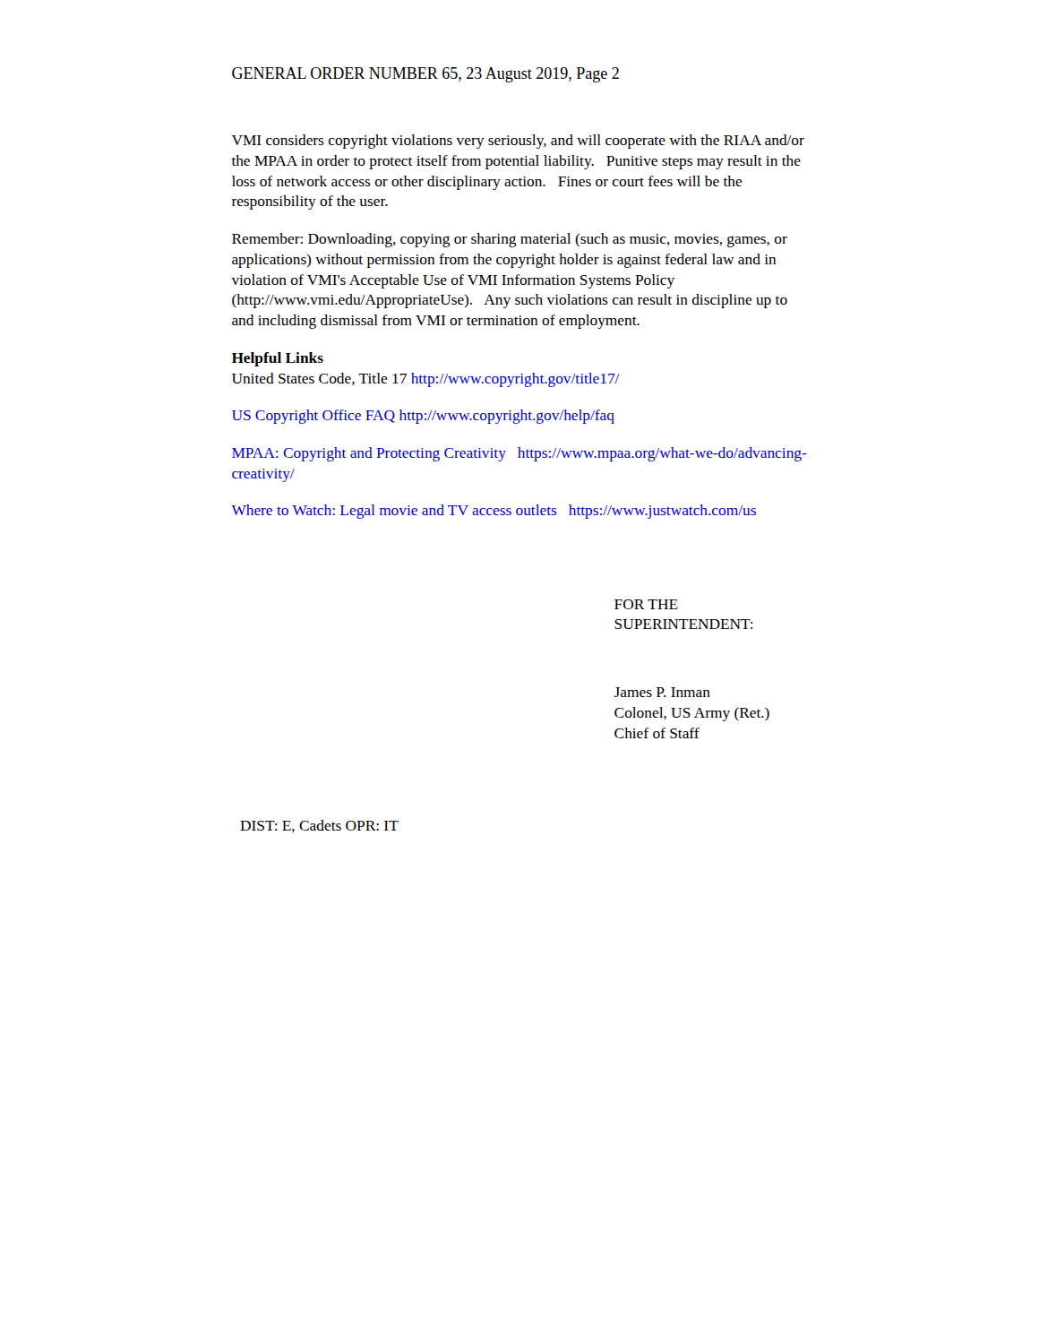GENERAL ORDER NUMBER 65, 23 August 2019, Page 2
VMI considers copyright violations very seriously, and will cooperate with the RIAA and/or the MPAA in order to protect itself from potential liability. Punitive steps may result in the loss of network access or other disciplinary action. Fines or court fees will be the responsibility of the user.
Remember: Downloading, copying or sharing material (such as music, movies, games, or applications) without permission from the copyright holder is against federal law and in violation of VMI's Acceptable Use of VMI Information Systems Policy (http://www.vmi.edu/AppropriateUse). Any such violations can result in discipline up to and including dismissal from VMI or termination of employment.
Helpful Links
United States Code, Title 17 http://www.copyright.gov/title17/
US Copyright Office FAQ http://www.copyright.gov/help/faq
MPAA: Copyright and Protecting Creativity https://www.mpaa.org/what-we-do/advancing-creativity/
Where to Watch: Legal movie and TV access outlets https://www.justwatch.com/us
FOR THE SUPERINTENDENT:
James P. Inman
Colonel, US Army (Ret.)
Chief of Staff
DIST: E, Cadets OPR: IT